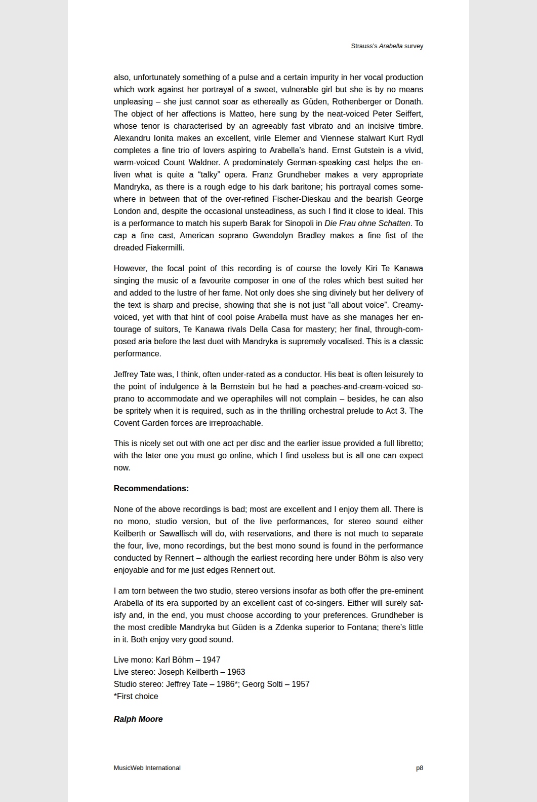Strauss’s Arabella survey
also, unfortunately something of a pulse and a certain impurity in her vocal production which work against her portrayal of a sweet, vulnerable girl but she is by no means unpleasing – she just cannot soar as ethereally as Güden, Rothenberger or Donath. The object of her affections is Matteo, here sung by the neat-voiced Peter Seiffert, whose tenor is characterised by an agreeably fast vibrato and an incisive timbre. Alexandru Ionita makes an excellent, virile Elemer and Viennese stalwart Kurt Rydl completes a fine trio of lovers aspiring to Arabella’s hand. Ernst Gutstein is a vivid, warm-voiced Count Waldner. A predominately German-speaking cast helps the enliven what is quite a “talky” opera. Franz Grundheber makes a very appropriate Mandryka, as there is a rough edge to his dark baritone; his portrayal comes somewhere in between that of the over-refined Fischer-Dieskau and the bearish George London and, despite the occasional unsteadiness, as such I find it close to ideal. This is a performance to match his superb Barak for Sinopoli in Die Frau ohne Schatten. To cap a fine cast, American soprano Gwendolyn Bradley makes a fine fist of the dreaded Fiakermilli.
However, the focal point of this recording is of course the lovely Kiri Te Kanawa singing the music of a favourite composer in one of the roles which best suited her and added to the lustre of her fame. Not only does she sing divinely but her delivery of the text is sharp and precise, showing that she is not just “all about voice”. Creamy-voiced, yet with that hint of cool poise Arabella must have as she manages her entourage of suitors, Te Kanawa rivals Della Casa for mastery; her final, through-composed aria before the last duet with Mandryka is supremely vocalised. This is a classic performance.
Jeffrey Tate was, I think, often under-rated as a conductor. His beat is often leisurely to the point of indulgence à la Bernstein but he had a peaches-and-cream-voiced soprano to accommodate and we operaphiles will not complain – besides, he can also be spritely when it is required, such as in the thrilling orchestral prelude to Act 3. The Covent Garden forces are irreproachable.
This is nicely set out with one act per disc and the earlier issue provided a full libretto; with the later one you must go online, which I find useless but is all one can expect now.
Recommendations:
None of the above recordings is bad; most are excellent and I enjoy them all. There is no mono, studio version, but of the live performances, for stereo sound either Keilberth or Sawallisch will do, with reservations, and there is not much to separate the four, live, mono recordings, but the best mono sound is found in the performance conducted by Rennert – although the earliest recording here under Böhm is also very enjoyable and for me just edges Rennert out.
I am torn between the two studio, stereo versions insofar as both offer the pre-eminent Arabella of its era supported by an excellent cast of co-singers. Either will surely satisfy and, in the end, you must choose according to your preferences. Grundheber is the most credible Mandryka but Güden is a Zdenka superior to Fontana; there’s little in it. Both enjoy very good sound.
Live mono: Karl Böhm – 1947
Live stereo: Joseph Keilberth – 1963
Studio stereo: Jeffrey Tate – 1986*; Georg Solti – 1957
*First choice
Ralph Moore
MusicWeb International p8